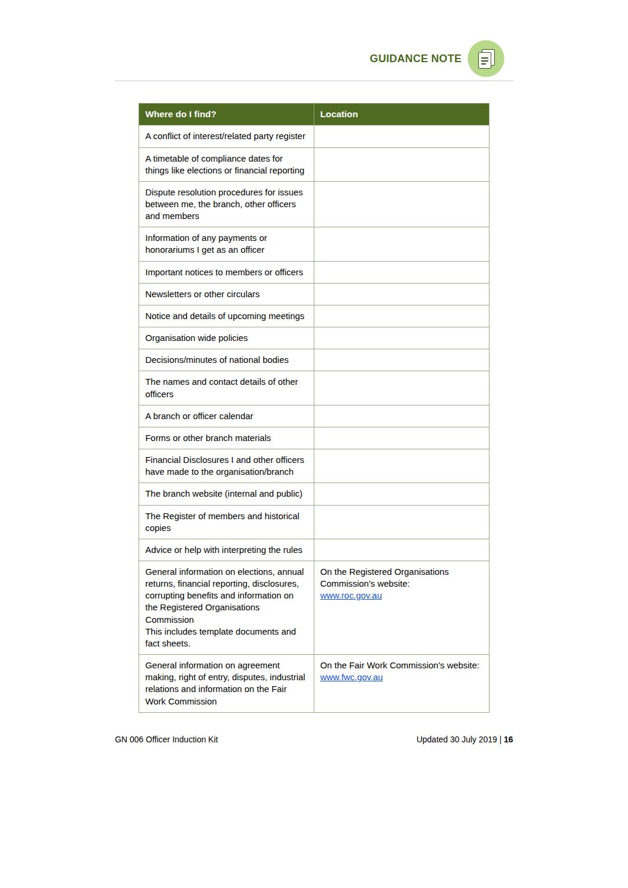GUIDANCE NOTE
| Where do I find? | Location |
| --- | --- |
| A conflict of interest/related party register | |
| A timetable of compliance dates for things like elections or financial reporting | |
| Dispute resolution procedures for issues between me, the branch, other officers and members | |
| Information of any payments or honorariums I get as an officer | |
| Important notices to members or officers | |
| Newsletters or other circulars | |
| Notice and details of upcoming meetings | |
| Organisation wide policies | |
| Decisions/minutes of national bodies | |
| The names and contact details of other officers | |
| A branch or officer calendar | |
| Forms or other branch materials | |
| Financial Disclosures I and other officers have made to the organisation/branch | |
| The branch website (internal and public) | |
| The Register of members and historical copies | |
| Advice or help with interpreting the rules | |
| General information on elections, annual returns, financial reporting, disclosures, corrupting benefits and information on the Registered Organisations Commission This includes template documents and fact sheets. | On the Registered Organisations Commission’s website: www.roc.gov.au |
| General information on agreement making, right of entry, disputes, industrial relations and information on the Fair Work Commission | On the Fair Work Commission’s website: www.fwc.gov.au |
GN 006 Officer Induction Kit
Updated 30 July 2019 | 16